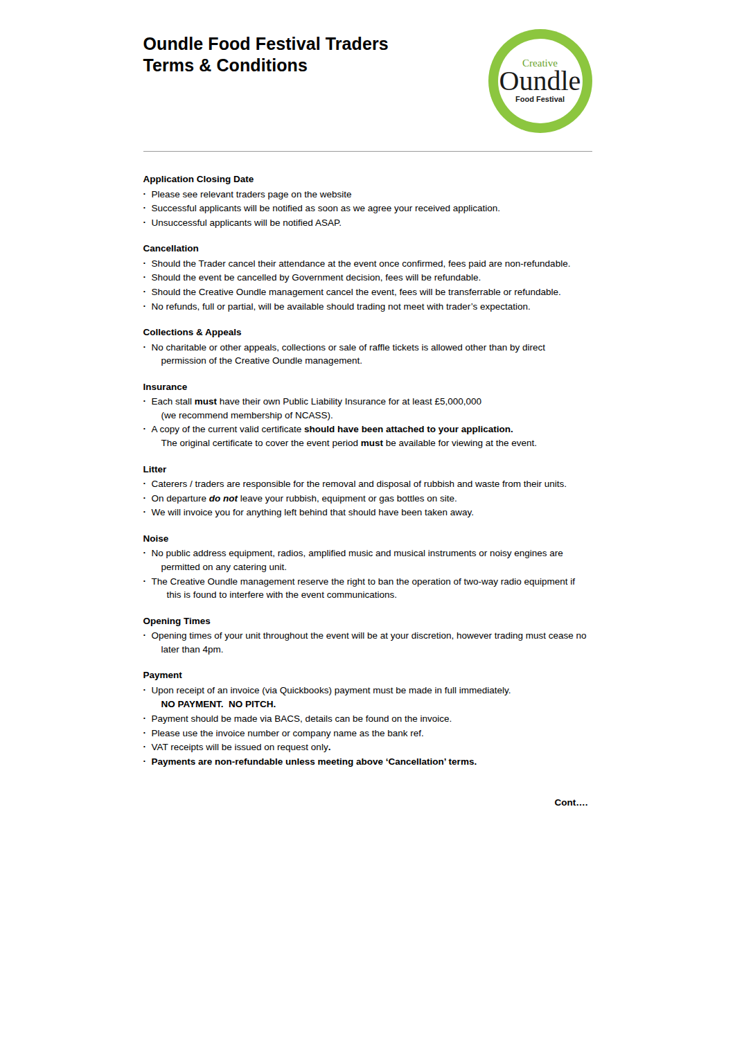Oundle Food Festival Traders
Terms & Conditions
Creative Oundle Food Festival
Application Closing Date
Please see relevant traders page on the website
Successful applicants will be notified as soon as we agree your received application.
Unsuccessful applicants will be notified ASAP.
Cancellation
Should the Trader cancel their attendance at the event once confirmed, fees paid are non-refundable.
Should the event be cancelled by Government decision, fees will be refundable.
Should the Creative Oundle management cancel the event, fees will be transferrable or refundable.
No refunds, full or partial, will be available should trading not meet with trader’s expectation.
Collections & Appeals
No charitable or other appeals, collections or sale of raffle tickets is allowed other than by direct permission of the Creative Oundle management.
Insurance
Each stall must have their own Public Liability Insurance for at least £5,000,000 (we recommend membership of NCASS).
A copy of the current valid certificate should have been attached to your application. The original certificate to cover the event period must be available for viewing at the event.
Litter
Caterers / traders are responsible for the removal and disposal of rubbish and waste from their units.
On departure do not leave your rubbish, equipment or gas bottles on site.
We will invoice you for anything left behind that should have been taken away.
Noise
No public address equipment, radios, amplified music and musical instruments or noisy engines are permitted on any catering unit.
The Creative Oundle management reserve the right to ban the operation of two-way radio equipment if this is found to interfere with the event communications.
Opening Times
Opening times of your unit throughout the event will be at your discretion, however trading must cease no later than 4pm.
Payment
Upon receipt of an invoice (via Quickbooks) payment must be made in full immediately.
NO PAYMENT. NO PITCH.
Payment should be made via BACS, details can be found on the invoice.
Please use the invoice number or company name as the bank ref.
VAT receipts will be issued on request only.
Payments are non-refundable unless meeting above ‘Cancellation’ terms.
Cont….